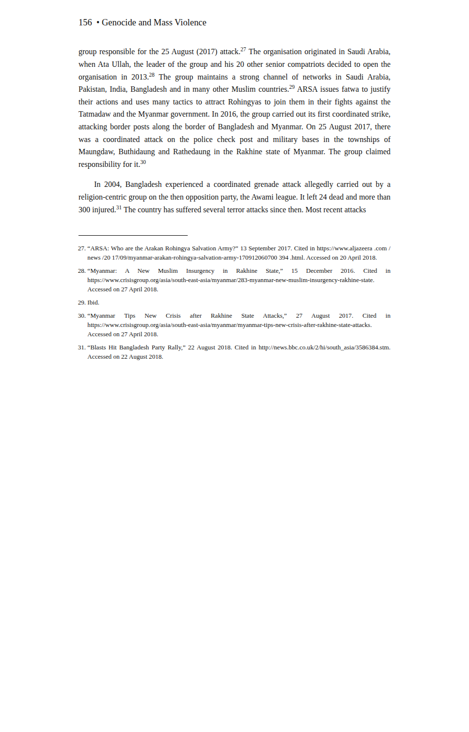156• Genocide and Mass Violence
group responsible for the 25 August (2017) attack.27 The organisation originated in Saudi Arabia, when Ata Ullah, the leader of the group and his 20 other senior compatriots decided to open the organisation in 2013.28 The group maintains a strong channel of networks in Saudi Arabia, Pakistan, India, Bangladesh and in many other Muslim countries.29 ARSA issues fatwa to justify their actions and uses many tactics to attract Rohingyas to join them in their fights against the Tatmadaw and the Myanmar government. In 2016, the group carried out its first coordinated strike, attacking border posts along the border of Bangladesh and Myanmar. On 25 August 2017, there was a coordinated attack on the police check post and military bases in the townships of Maungdaw, Buthidaung and Rathedaung in the Rakhine state of Myanmar. The group claimed responsibility for it.30
In 2004, Bangladesh experienced a coordinated grenade attack allegedly carried out by a religion-centric group on the then opposition party, the Awami league. It left 24 dead and more than 300 injured.31 The country has suffered several terror attacks since then. Most recent attacks
“ARSA: Who are the Arakan Rohingya Salvation Army?” 13 September 2017. Cited in https://www.aljazeera .com / news /20 17/09/myanmar-arakan-rohingya-salvation-army-170912060700 394 .html. Accessed on 20 April 2018.
“Myanmar: A New Muslim Insurgency in Rakhine State,” 15 December 2016. Cited in https://www.crisisgroup.org/asia/south-east-asia/myanmar/283-myanmar-new-muslim-insurgency-rakhine-state. Accessed on 27 April 2018.
Ibid.
“Myanmar Tips New Crisis after Rakhine State Attacks,” 27 August 2017. Cited in https://www.crisisgroup.org/asia/south-east-asia/myanmar/myanmar-tips-new-crisis-after-rakhine-state-attacks. Accessed on 27 April 2018.
“Blasts Hit Bangladesh Party Rally,” 22 August 2018. Cited in http://news.bbc.co.uk/2/hi/south_asia/3586384.stm. Accessed on 22 August 2018.